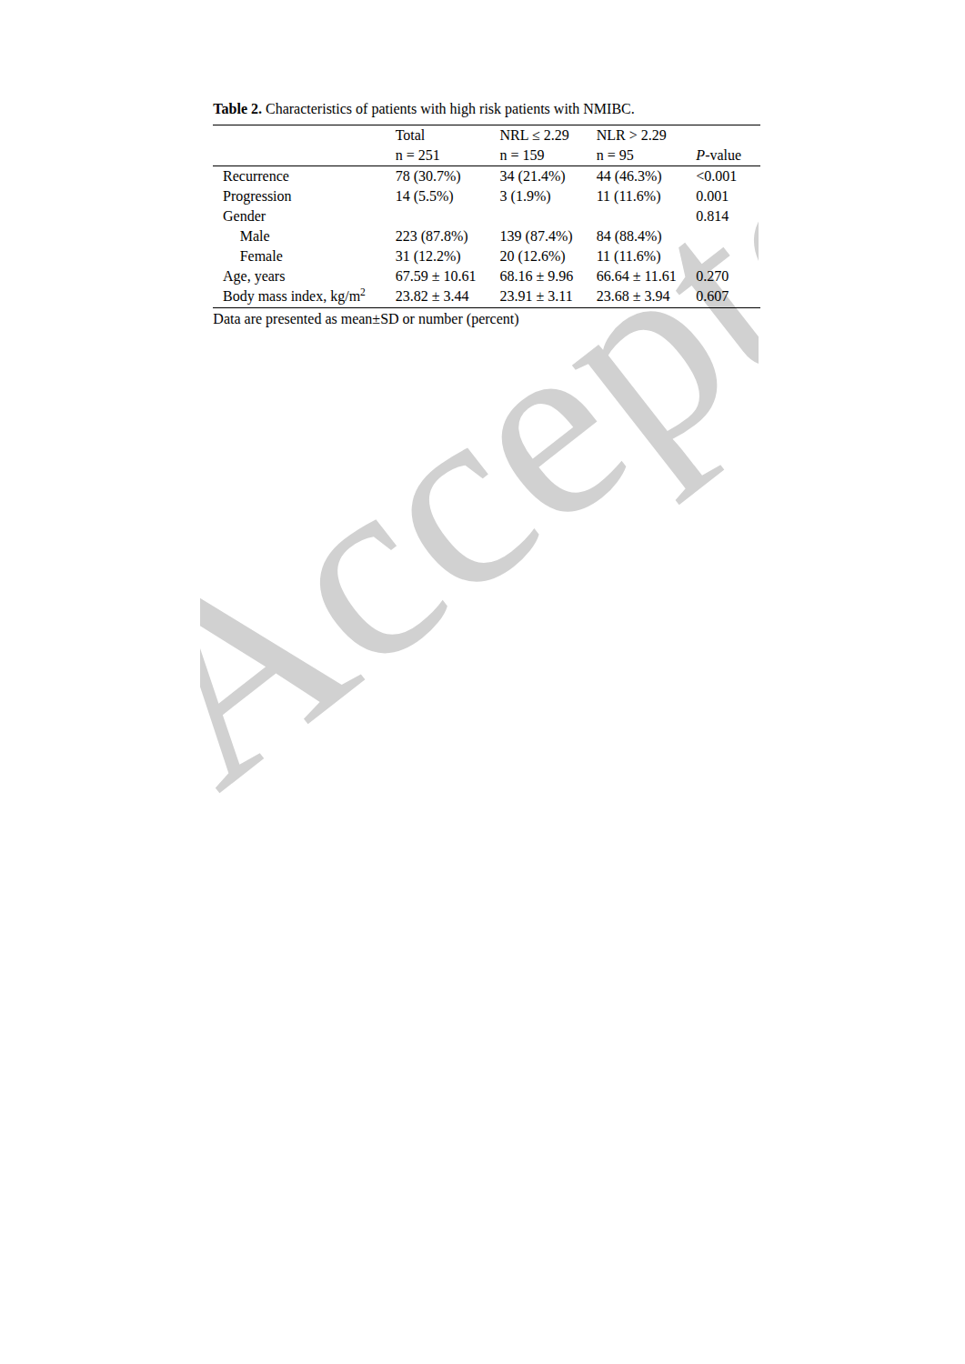Accepted
Table 2. Characteristics of patients with high risk patients with NMIBC.
| | Total | NRL ≤ 2.29 | NLR > 2.29 | P -value |
| | n = 251 | n = 159 | n = 95 |
| Recurrence | 78 (30.7%) | 34 (21.4%) | 44 (46.3%) | <0.001 |
| Progression | 14 (5.5%) | 3 (1.9%) | 11 (11.6%) | 0.001 |
| Gender | | | | 0.814 |
| Male | 223 (87.8%) | 139 (87.4%) | 84 (88.4%) | |
| Female | 31 (12.2%) | 20 (12.6%) | 11 (11.6%) | |
| Age, years | 67.59 ± 10.61 | 68.16 ± 9.96 | 66.64 ± 11.61 | 0.270 |
| Body mass index, kg/m 2 | 23.82 ± 3.44 | 23.91 ± 3.11 | 23.68 ± 3.94 | 0.607 |
Data are presented as mean±SD or number (percent)